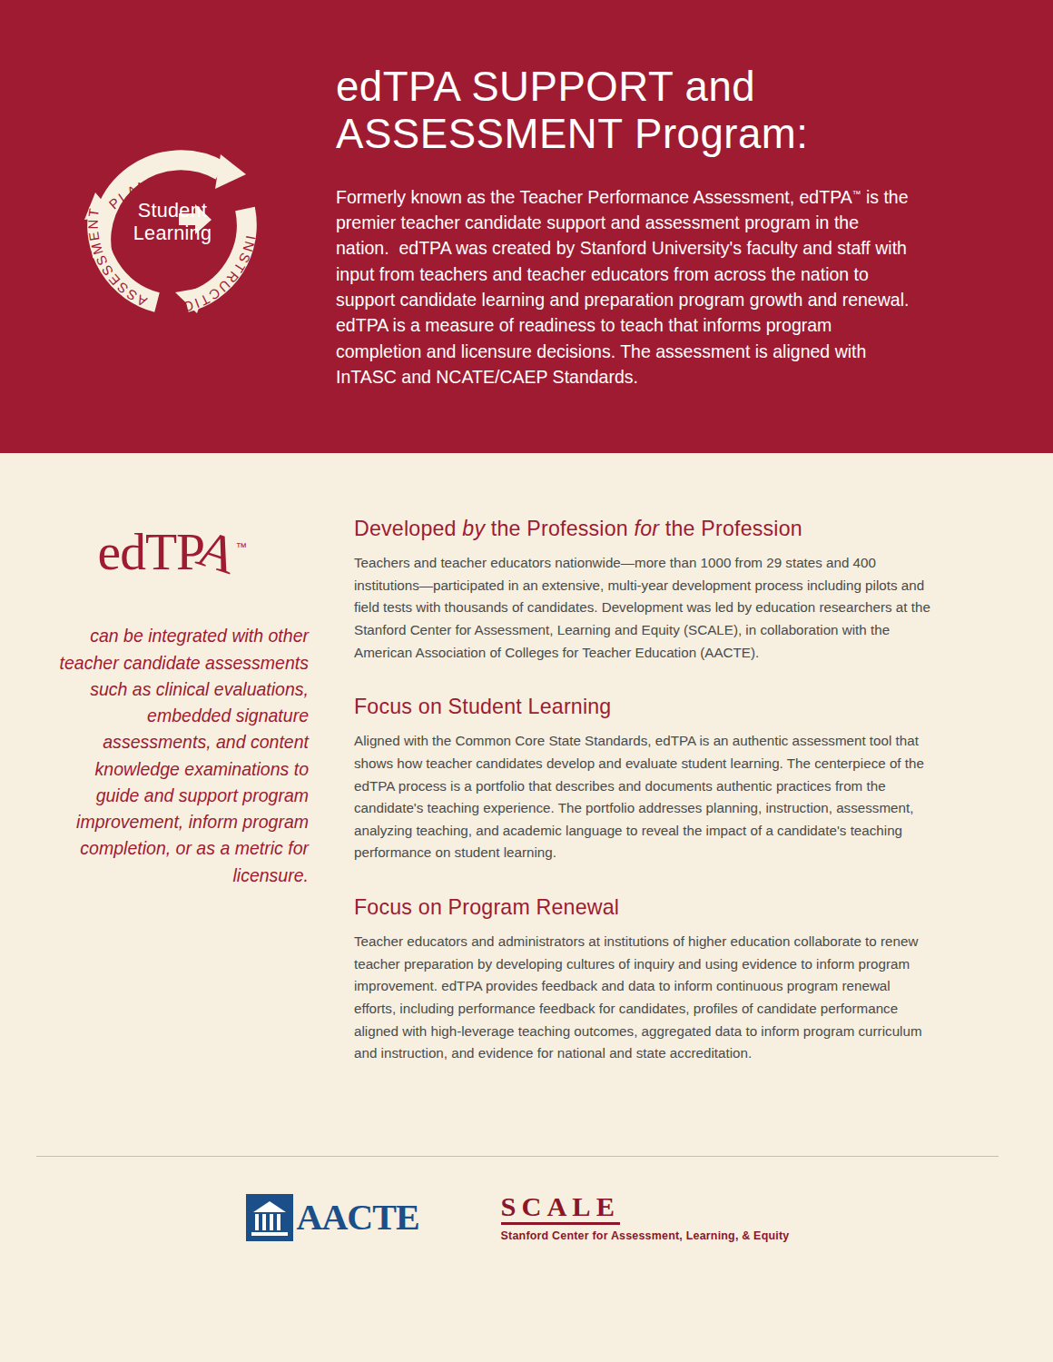PLANNING INSTRUCTION ASSESSMENT
Student
Learning
edTPA SUPPORT and
ASSESSMENT Program:
Formerly known as the Teacher Performance Assessment, edTPA™ is the premier teacher candidate support and assessment program in the nation. edTPA was created by Stanford University's faculty and staff with input from teachers and teacher educators from across the nation to support candidate learning and preparation program growth and renewal. edTPA is a measure of readiness to teach that informs program completion and licensure decisions. The assessment is aligned with InTASC and NCATE/CAEP Standards.
edTPA™
can be integrated with other teacher candidate assessments such as clinical evaluations, embedded signature assessments, and content knowledge examinations to guide and support program improvement, inform program completion, or as a metric for licensure.
Developed by the Profession for the Profession
Teachers and teacher educators nationwide—more than 1000 from 29 states and 400 institutions—participated in an extensive, multi-year development process including pilots and field tests with thousands of candidates. Development was led by education researchers at the Stanford Center for Assessment, Learning and Equity (SCALE), in collaboration with the American Association of Colleges for Teacher Education (AACTE).
Focus on Student Learning
Aligned with the Common Core State Standards, edTPA is an authentic assessment tool that shows how teacher candidates develop and evaluate student learning. The centerpiece of the edTPA process is a portfolio that describes and documents authentic practices from the candidate's teaching experience. The portfolio addresses planning, instruction, assessment, analyzing teaching, and academic language to reveal the impact of a candidate's teaching performance on student learning.
Focus on Program Renewal
Teacher educators and administrators at institutions of higher education collaborate to renew teacher preparation by developing cultures of inquiry and using evidence to inform program improvement. edTPA provides feedback and data to inform continuous program renewal efforts, including performance feedback for candidates, profiles of candidate performance aligned with high-leverage teaching outcomes, aggregated data to inform program curriculum and instruction, and evidence for national and state accreditation.
AACTE
SCALE
Stanford Center for Assessment, Learning, & Equity